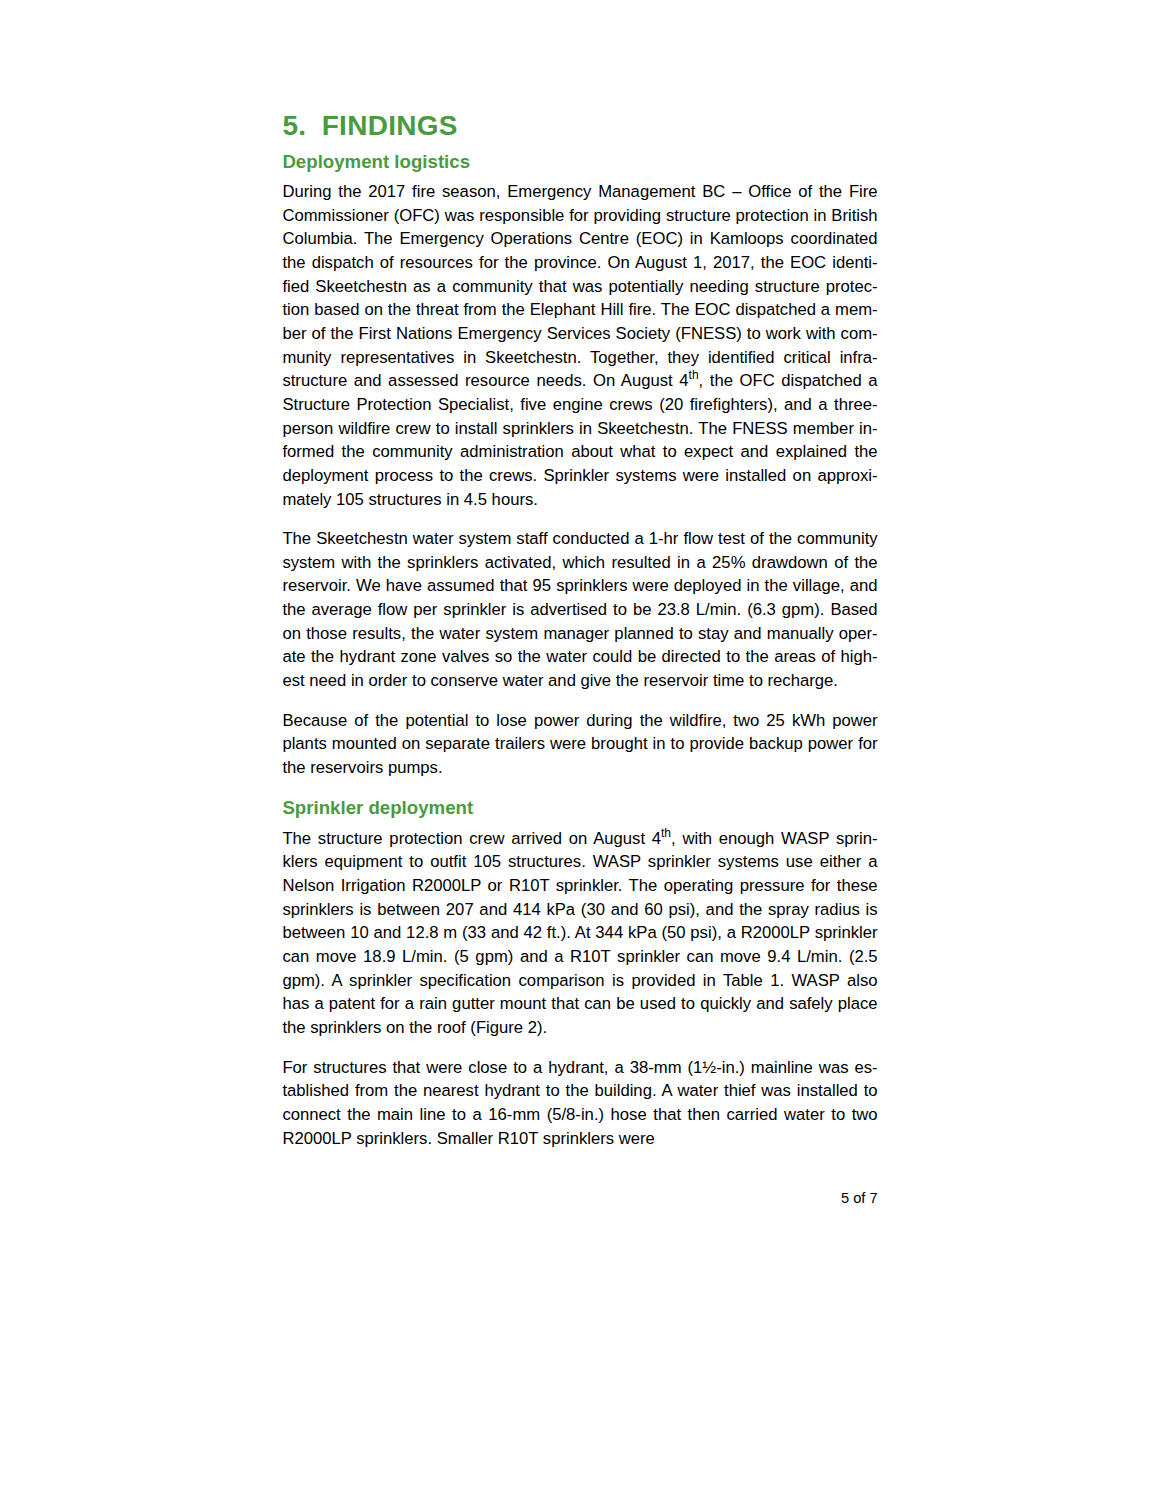5. FINDINGS
Deployment logistics
During the 2017 fire season, Emergency Management BC – Office of the Fire Commissioner (OFC) was responsible for providing structure protection in British Columbia. The Emergency Operations Centre (EOC) in Kamloops coordinated the dispatch of resources for the province. On August 1, 2017, the EOC identified Skeetchestn as a community that was potentially needing structure protection based on the threat from the Elephant Hill fire. The EOC dispatched a member of the First Nations Emergency Services Society (FNESS) to work with community representatives in Skeetchestn. Together, they identified critical infrastructure and assessed resource needs. On August 4th, the OFC dispatched a Structure Protection Specialist, five engine crews (20 firefighters), and a three-person wildfire crew to install sprinklers in Skeetchestn. The FNESS member informed the community administration about what to expect and explained the deployment process to the crews. Sprinkler systems were installed on approximately 105 structures in 4.5 hours.
The Skeetchestn water system staff conducted a 1-hr flow test of the community system with the sprinklers activated, which resulted in a 25% drawdown of the reservoir. We have assumed that 95 sprinklers were deployed in the village, and the average flow per sprinkler is advertised to be 23.8 L/min. (6.3 gpm). Based on those results, the water system manager planned to stay and manually operate the hydrant zone valves so the water could be directed to the areas of highest need in order to conserve water and give the reservoir time to recharge.
Because of the potential to lose power during the wildfire, two 25 kWh power plants mounted on separate trailers were brought in to provide backup power for the reservoirs pumps.
Sprinkler deployment
The structure protection crew arrived on August 4th, with enough WASP sprinklers equipment to outfit 105 structures. WASP sprinkler systems use either a Nelson Irrigation R2000LP or R10T sprinkler. The operating pressure for these sprinklers is between 207 and 414 kPa (30 and 60 psi), and the spray radius is between 10 and 12.8 m (33 and 42 ft.). At 344 kPa (50 psi), a R2000LP sprinkler can move 18.9 L/min. (5 gpm) and a R10T sprinkler can move 9.4 L/min. (2.5 gpm). A sprinkler specification comparison is provided in Table 1. WASP also has a patent for a rain gutter mount that can be used to quickly and safely place the sprinklers on the roof (Figure 2).
For structures that were close to a hydrant, a 38-mm (1½-in.) mainline was established from the nearest hydrant to the building. A water thief was installed to connect the main line to a 16-mm (5/8-in.) hose that then carried water to two R2000LP sprinklers. Smaller R10T sprinklers were
5 of 7